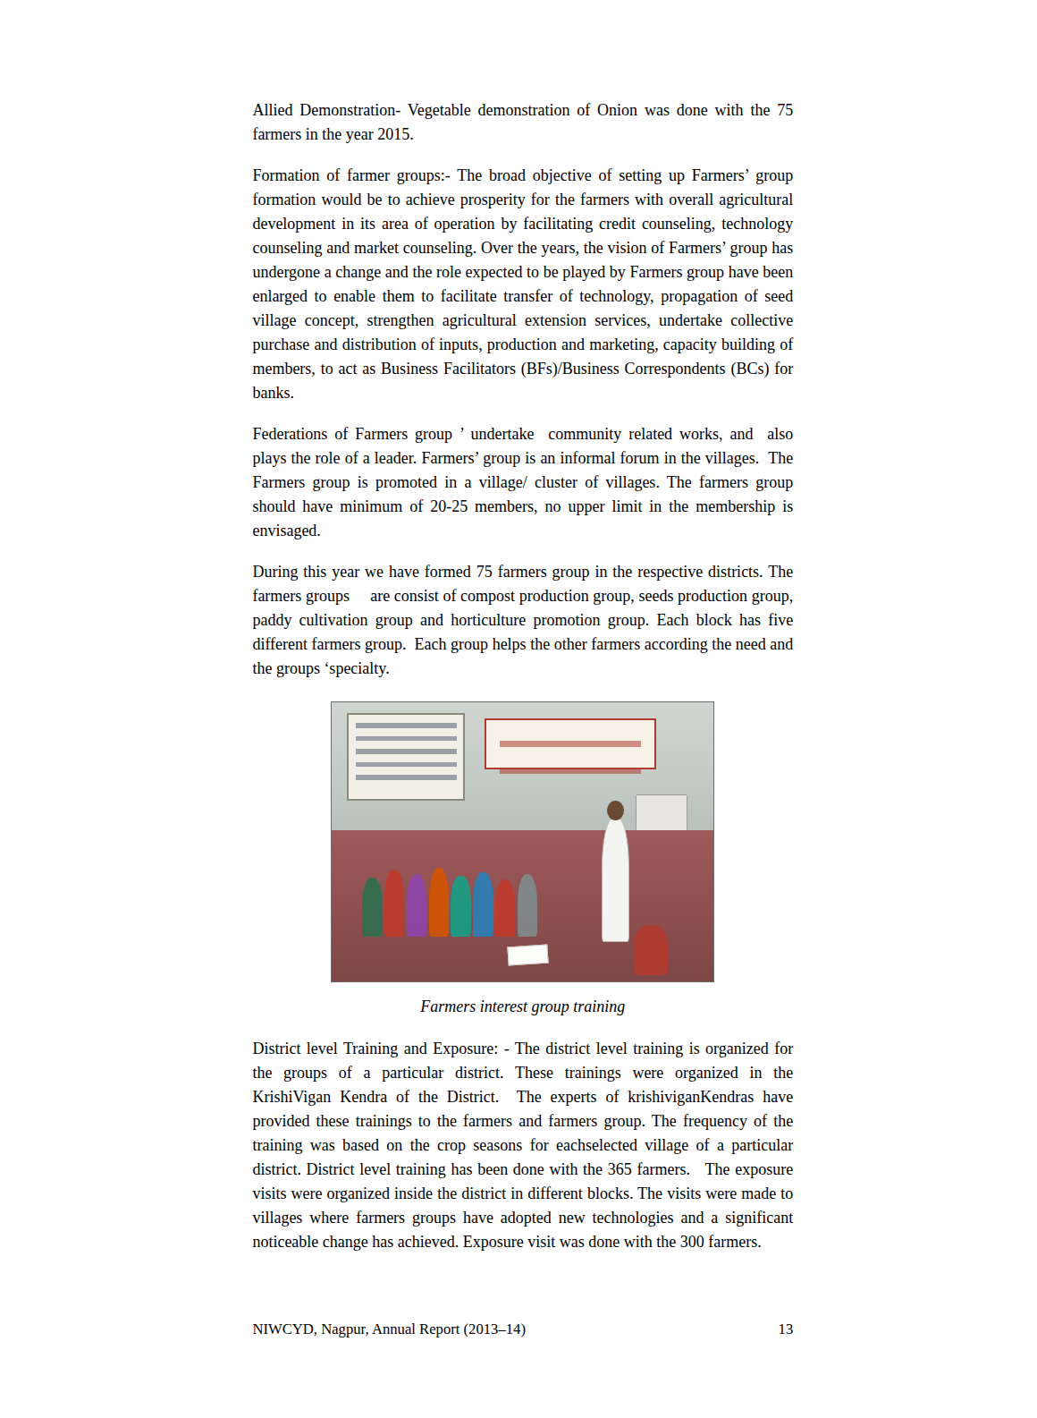Allied Demonstration- Vegetable demonstration of Onion was done with the 75 farmers in the year 2015.
Formation of farmer groups:- The broad objective of setting up Farmers’ group formation would be to achieve prosperity for the farmers with overall agricultural development in its area of operation by facilitating credit counseling, technology counseling and market counseling. Over the years, the vision of Farmers’ group has undergone a change and the role expected to be played by Farmers group have been enlarged to enable them to facilitate transfer of technology, propagation of seed village concept, strengthen agricultural extension services, undertake collective purchase and distribution of inputs, production and marketing, capacity building of members, to act as Business Facilitators (BFs)/Business Correspondents (BCs) for banks.
Federations of Farmers group ’ undertake community related works, and also plays the role of a leader. Farmers’ group is an informal forum in the villages. The Farmers group is promoted in a village/ cluster of villages. The farmers group should have minimum of 20-25 members, no upper limit in the membership is envisaged.
During this year we have formed 75 farmers group in the respective districts. The farmers groups are consist of compost production group, seeds production group, paddy cultivation group and horticulture promotion group. Each block has five different farmers group. Each group helps the other farmers according the need and the groups ‘specialty.
Farmers interest group training
District level Training and Exposure: - The district level training is organized for the groups of a particular district. These trainings were organized in the KrishiVigan Kendra of the District. The experts of krishiviganKendras have provided these trainings to the farmers and farmers group. The frequency of the training was based on the crop seasons for eachselected village of a particular district. District level training has been done with the 365 farmers. The exposure visits were organized inside the district in different blocks. The visits were made to villages where farmers groups have adopted new technologies and a significant noticeable change has achieved. Exposure visit was done with the 300 farmers.
NIWCYD, Nagpur, Annual Report (2013–14) 13